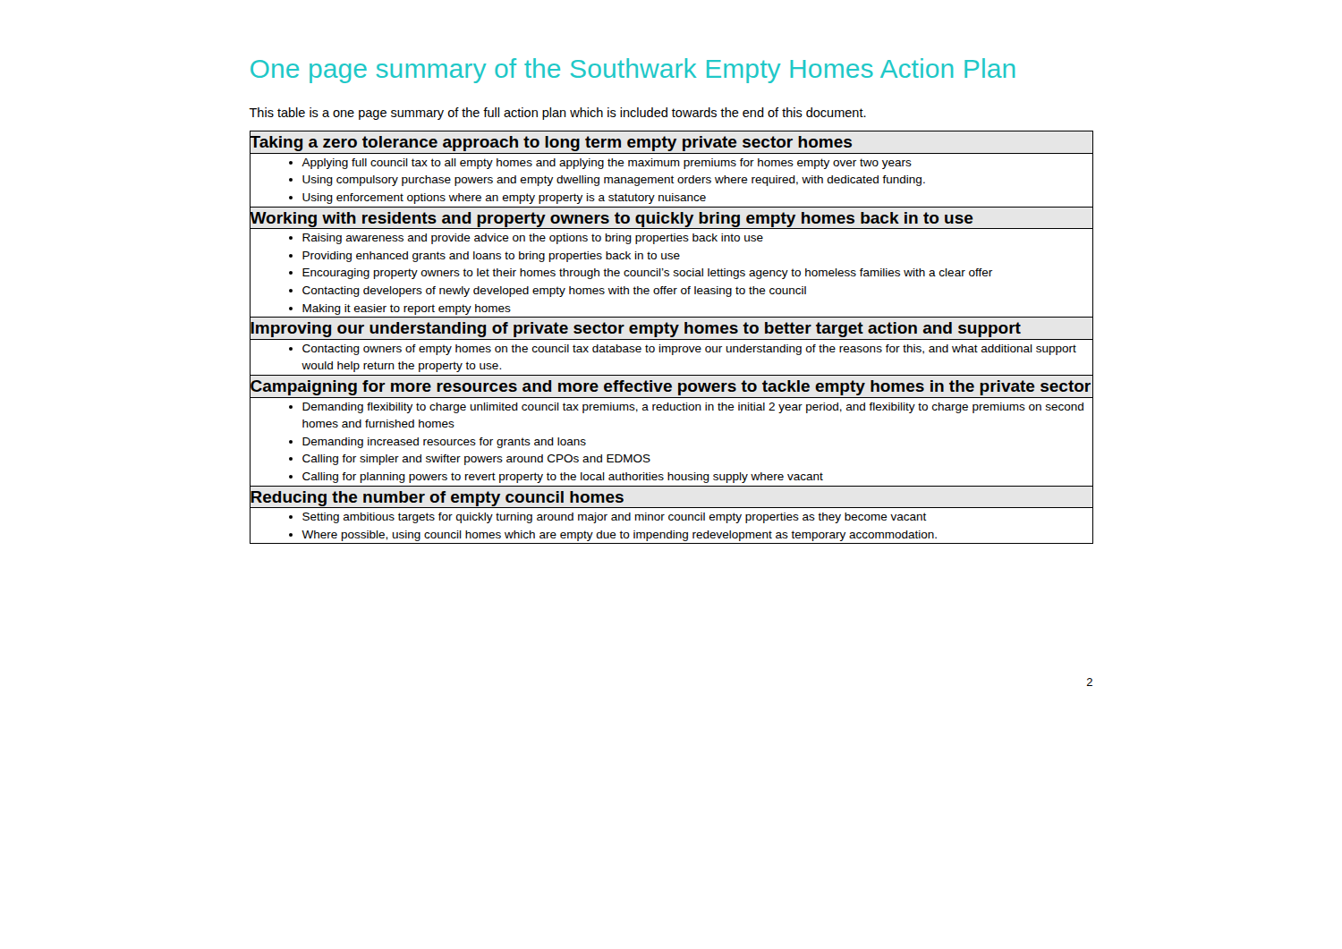One page summary of the Southwark Empty Homes Action Plan
This table is a one page summary of the full action plan which is included towards the end of this document.
| Taking a zero tolerance approach to long term empty private sector homes |
| Applying full council tax to all empty homes and applying the maximum premiums for homes empty over two years Using compulsory purchase powers and empty dwelling management orders where required, with dedicated funding. Using enforcement options where an empty property is a statutory nuisance |
| Working with residents and property owners to quickly bring empty homes back in to use |
| Raising awareness and provide advice on the options to bring properties back into use Providing enhanced grants and loans to bring properties back in to use Encouraging property owners to let their homes through the council’s social lettings agency to homeless families with a clear offer Contacting developers of newly developed empty homes with the offer of leasing to the council Making it easier to report empty homes |
| Improving our understanding of private sector empty homes to better target action and support |
| Contacting owners of empty homes on the council tax database to improve our understanding of the reasons for this, and what additional support would help return the property to use. |
| Campaigning for more resources and more effective powers to tackle empty homes in the private sector |
| Demanding flexibility to charge unlimited council tax premiums, a reduction in the initial 2 year period, and flexibility to charge premiums on second homes and furnished homes Demanding increased resources for grants and loans Calling for simpler and swifter powers around CPOs and EDMOS Calling for planning powers to revert property to the local authorities housing supply where vacant |
| Reducing the number of empty council homes |
| Setting ambitious targets for quickly turning around major and minor council empty properties as they become vacant Where possible, using council homes which are empty due to impending redevelopment as temporary accommodation. |
2